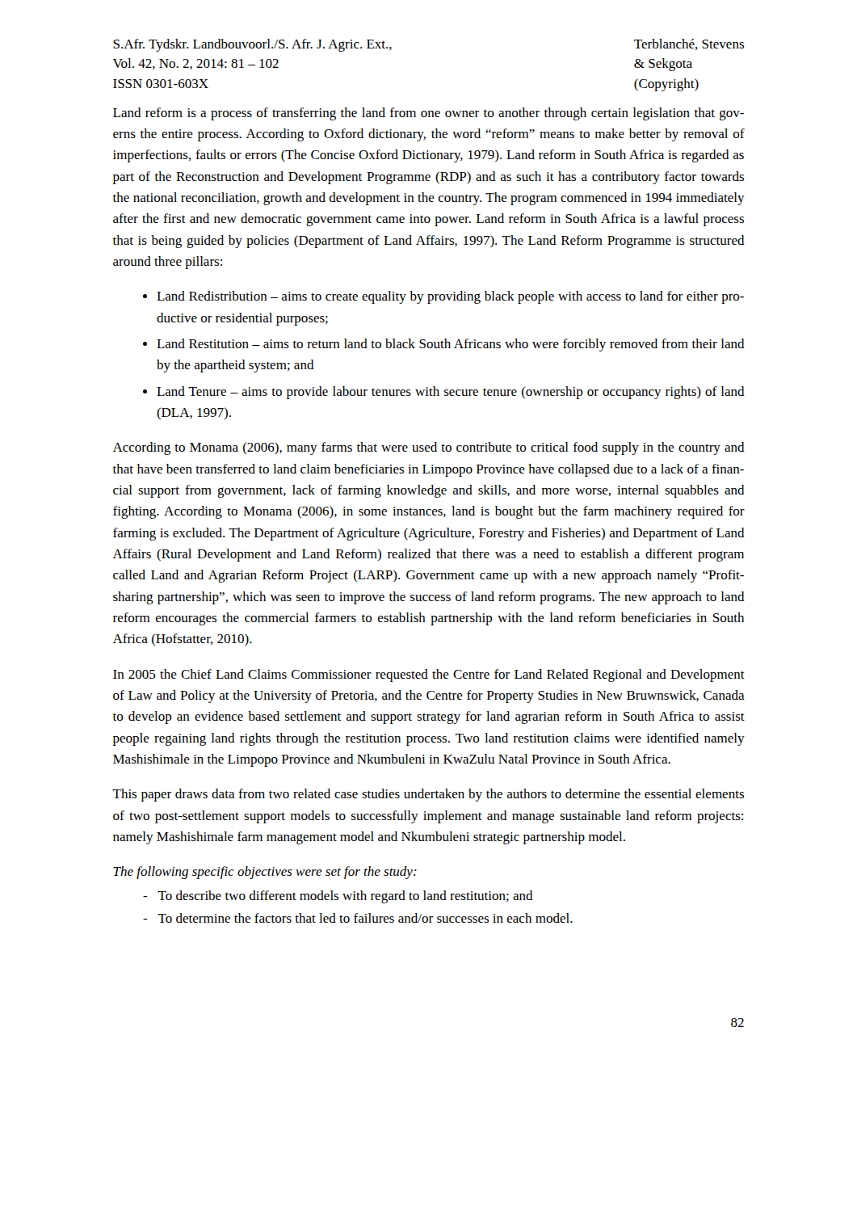S.Afr. Tydskr. Landbouvoorl./S. Afr. J. Agric. Ext.,
Vol. 42, No. 2, 2014: 81 – 102
ISSN 0301-603X
Terblanché, Stevens
& Sekgota
(Copyright)
Land reform is a process of transferring the land from one owner to another through certain legislation that governs the entire process. According to Oxford dictionary, the word “reform” means to make better by removal of imperfections, faults or errors (The Concise Oxford Dictionary, 1979). Land reform in South Africa is regarded as part of the Reconstruction and Development Programme (RDP) and as such it has a contributory factor towards the national reconciliation, growth and development in the country. The program commenced in 1994 immediately after the first and new democratic government came into power. Land reform in South Africa is a lawful process that is being guided by policies (Department of Land Affairs, 1997). The Land Reform Programme is structured around three pillars:
Land Redistribution – aims to create equality by providing black people with access to land for either productive or residential purposes;
Land Restitution – aims to return land to black South Africans who were forcibly removed from their land by the apartheid system; and
Land Tenure – aims to provide labour tenures with secure tenure (ownership or occupancy rights) of land (DLA, 1997).
According to Monama (2006), many farms that were used to contribute to critical food supply in the country and that have been transferred to land claim beneficiaries in Limpopo Province have collapsed due to a lack of a financial support from government, lack of farming knowledge and skills, and more worse, internal squabbles and fighting. According to Monama (2006), in some instances, land is bought but the farm machinery required for farming is excluded. The Department of Agriculture (Agriculture, Forestry and Fisheries) and Department of Land Affairs (Rural Development and Land Reform) realized that there was a need to establish a different program called Land and Agrarian Reform Project (LARP). Government came up with a new approach namely “Profit-sharing partnership”, which was seen to improve the success of land reform programs. The new approach to land reform encourages the commercial farmers to establish partnership with the land reform beneficiaries in South Africa (Hofstatter, 2010).
In 2005 the Chief Land Claims Commissioner requested the Centre for Land Related Regional and Development of Law and Policy at the University of Pretoria, and the Centre for Property Studies in New Bruwnswick, Canada to develop an evidence based settlement and support strategy for land agrarian reform in South Africa to assist people regaining land rights through the restitution process. Two land restitution claims were identified namely Mashishimale in the Limpopo Province and Nkumbuleni in KwaZulu Natal Province in South Africa.
This paper draws data from two related case studies undertaken by the authors to determine the essential elements of two post-settlement support models to successfully implement and manage sustainable land reform projects: namely Mashishimale farm management model and Nkumbuleni strategic partnership model.
The following specific objectives were set for the study:
To describe two different models with regard to land restitution; and
To determine the factors that led to failures and/or successes in each model.
82